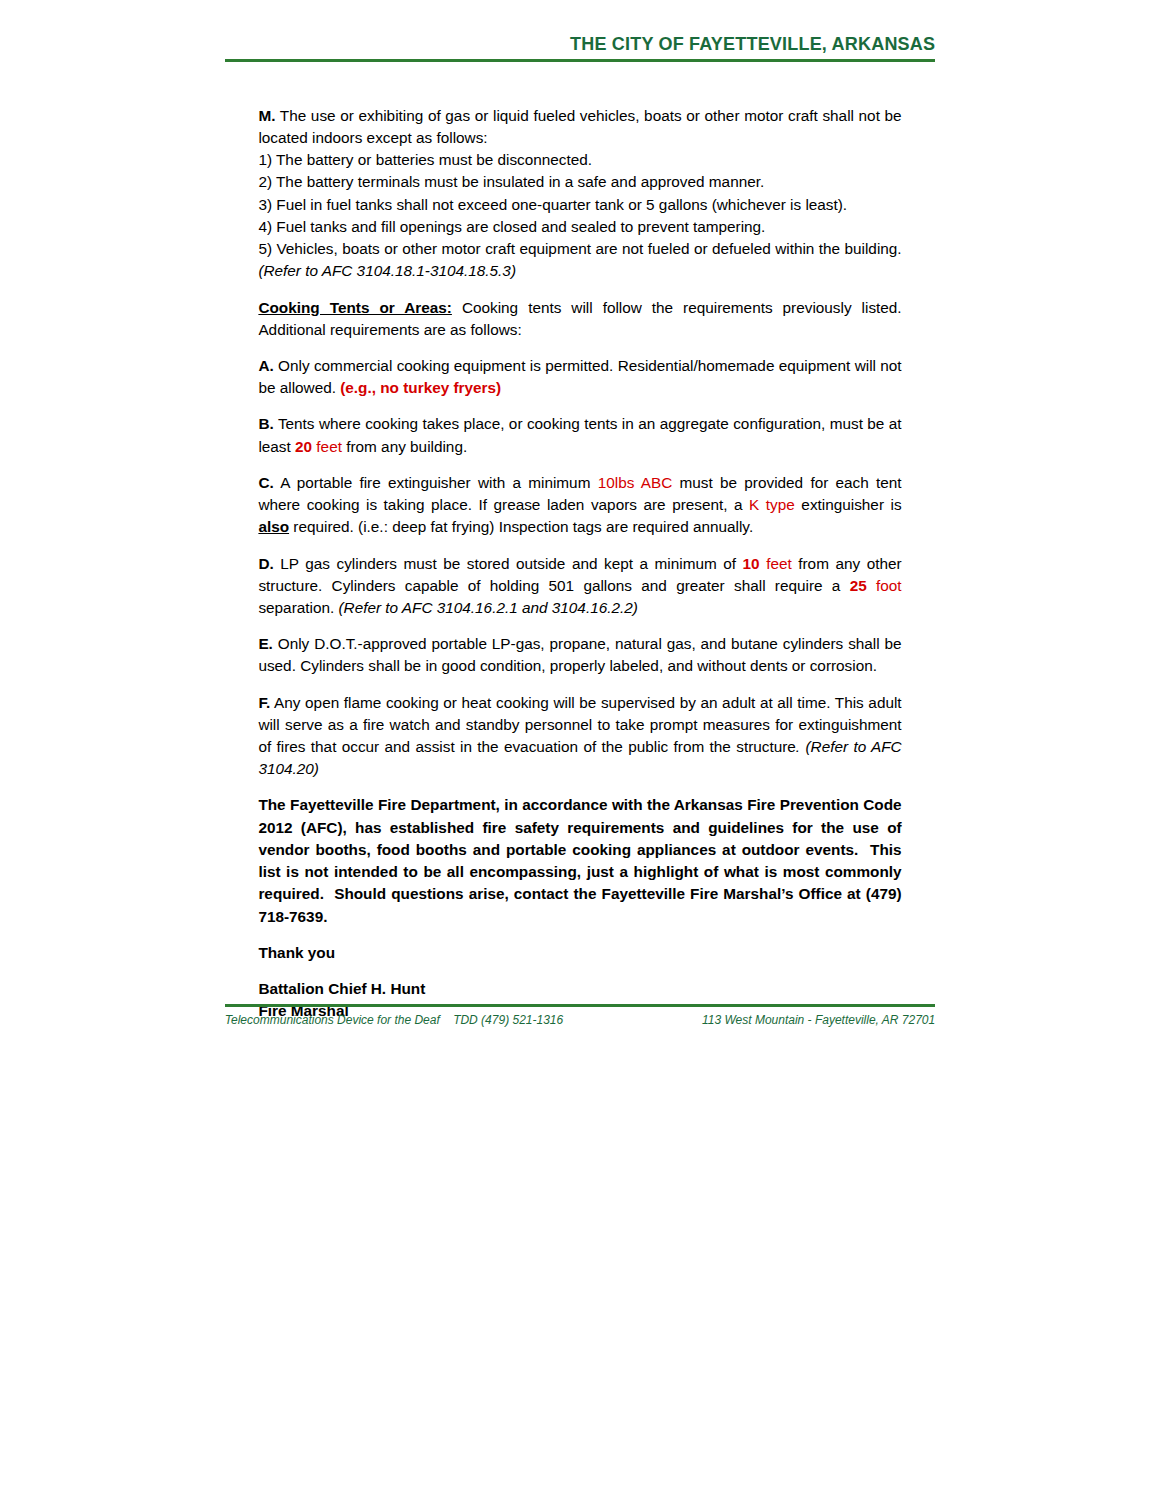THE CITY OF FAYETTEVILLE, ARKANSAS
M. The use or exhibiting of gas or liquid fueled vehicles, boats or other motor craft shall not be located indoors except as follows:
1) The battery or batteries must be disconnected.
2) The battery terminals must be insulated in a safe and approved manner.
3) Fuel in fuel tanks shall not exceed one-quarter tank or 5 gallons (whichever is least).
4) Fuel tanks and fill openings are closed and sealed to prevent tampering.
5) Vehicles, boats or other motor craft equipment are not fueled or defueled within the building. (Refer to AFC 3104.18.1-3104.18.5.3)
Cooking Tents or Areas: Cooking tents will follow the requirements previously listed. Additional requirements are as follows:
A. Only commercial cooking equipment is permitted. Residential/homemade equipment will not be allowed. (e.g., no turkey fryers)
B. Tents where cooking takes place, or cooking tents in an aggregate configuration, must be at least 20 feet from any building.
C. A portable fire extinguisher with a minimum 10lbs ABC must be provided for each tent where cooking is taking place. If grease laden vapors are present, a K type extinguisher is also required. (i.e.: deep fat frying) Inspection tags are required annually.
D. LP gas cylinders must be stored outside and kept a minimum of 10 feet from any other structure. Cylinders capable of holding 501 gallons and greater shall require a 25 foot separation. (Refer to AFC 3104.16.2.1 and 3104.16.2.2)
E. Only D.O.T.-approved portable LP-gas, propane, natural gas, and butane cylinders shall be used. Cylinders shall be in good condition, properly labeled, and without dents or corrosion.
F. Any open flame cooking or heat cooking will be supervised by an adult at all time. This adult will serve as a fire watch and standby personnel to take prompt measures for extinguishment of fires that occur and assist in the evacuation of the public from the structure. (Refer to AFC 3104.20)
The Fayetteville Fire Department, in accordance with the Arkansas Fire Prevention Code 2012 (AFC), has established fire safety requirements and guidelines for the use of vendor booths, food booths and portable cooking appliances at outdoor events. This list is not intended to be all encompassing, just a highlight of what is most commonly required. Should questions arise, contact the Fayetteville Fire Marshal’s Office at (479) 718-7639.
Thank you
Battalion Chief H. Hunt
Fire Marshal
Telecommunications Device for the Deaf TDD (479) 521-1316 113 West Mountain - Fayetteville, AR 72701